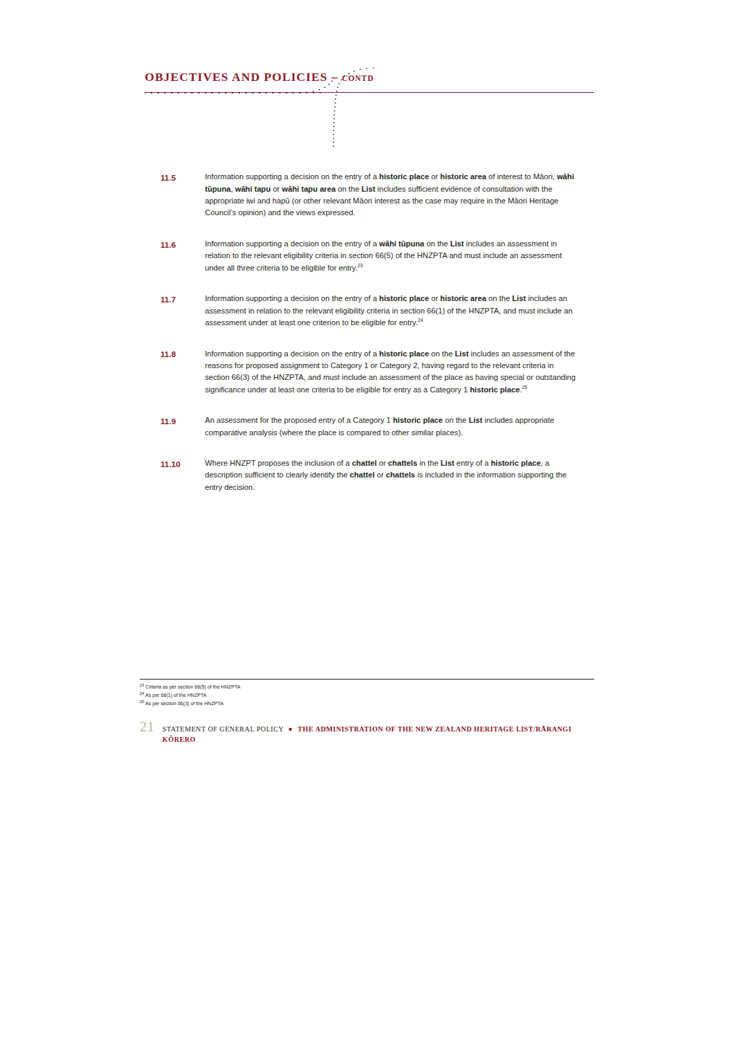Objectives and Policies – contd
11.5
Information supporting a decision on the entry of a historic place or historic area of interest to Māori, wāhi tūpuna, wāhi tapu or wāhi tapu area on the List includes sufficient evidence of consultation with the appropriate iwi and hapū (or other relevant Māori interest as the case may require in the Māori Heritage Council’s opinion) and the views expressed.
11.6
Information supporting a decision on the entry of a wāhi tūpuna on the List includes an assessment in relation to the relevant eligibility criteria in section 66(5) of the HNZPTA and must include an assessment under all three criteria to be eligible for entry.23
11.7
Information supporting a decision on the entry of a historic place or historic area on the List includes an assessment in relation to the relevant eligibility criteria in section 66(1) of the HNZPTA, and must include an assessment under at least one criterion to be eligible for entry.24
11.8
Information supporting a decision on the entry of a historic place on the List includes an assessment of the reasons for proposed assignment to Category 1 or Category 2, having regard to the relevant criteria in section 66(3) of the HNZPTA, and must include an assessment of the place as having special or outstanding significance under at least one criteria to be eligible for entry as a Category 1 historic place.25
11.9
An assessment for the proposed entry of a Category 1 historic place on the List includes appropriate comparative analysis (where the place is compared to other similar places).
11.10
Where HNZPT proposes the inclusion of a chattel or chattels in the List entry of a historic place, a description sufficient to clearly identify the chattel or chattels is included in the information supporting the entry decision.
23 Criteria as per section 66(5) of the HNZPTA
24 As per 66(1) of the HNZPTA
25 As per section 66(3) of the HNZPTA
21
Statement of General Policy ■ The Administration of the New Zealand Heritage List/Rārangi Kōrero